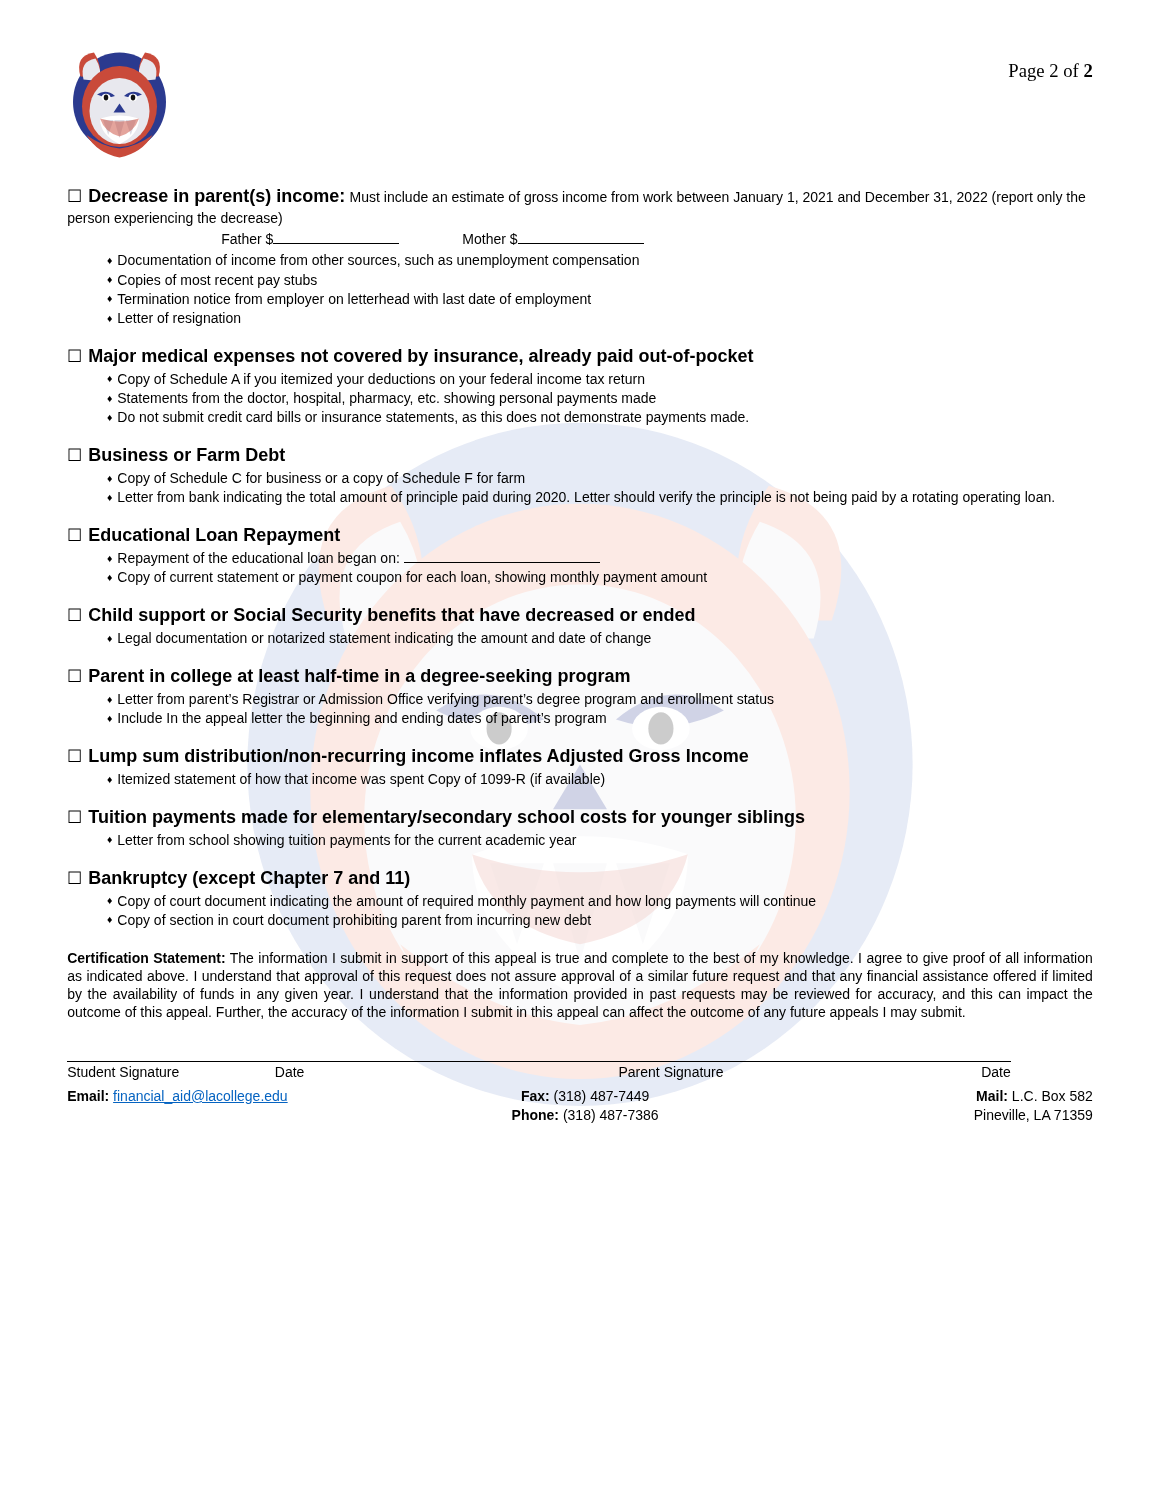Page 2 of 2
☐
Decrease in parent(s) income:
Must include an estimate of gross income from work between January 1, 2021 and December 31, 2022 (report only the person experiencing the decrease)
Father $ Mother $
Documentation of income from other sources, such as unemployment compensation
Copies of most recent pay stubs
Termination notice from employer on letterhead with last date of employment
Letter of resignation
☐
Major medical expenses not covered by insurance, already paid out-of-pocket
Copy of Schedule A if you itemized your deductions on your federal income tax return
Statements from the doctor, hospital, pharmacy, etc. showing personal payments made
Do not submit credit card bills or insurance statements, as this does not demonstrate payments made.
☐
Business or Farm Debt
Copy of Schedule C for business or a copy of Schedule F for farm
Letter from bank indicating the total amount of principle paid during 2020. Letter should verify the principle is not being paid by a rotating operating loan.
☐
Educational Loan Repayment
Repayment of the educational loan began on:
Copy of current statement or payment coupon for each loan, showing monthly payment amount
☐
Child support or Social Security benefits that have decreased or ended
Legal documentation or notarized statement indicating the amount and date of change
☐
Parent in college at least half-time in a degree-seeking program
Letter from parent’s Registrar or Admission Office verifying parent’s degree program and enrollment status
Include In the appeal letter the beginning and ending dates of parent’s program
☐
Lump sum distribution/non-recurring income inflates Adjusted Gross Income
Itemized statement of how that income was spent Copy of 1099-R (if available)
☐
Tuition payments made for elementary/secondary school costs for younger siblings
Letter from school showing tuition payments for the current academic year
☐
Bankruptcy (except Chapter 7 and 11)
Copy of court document indicating the amount of required monthly payment and how long payments will continue
Copy of section in court document prohibiting parent from incurring new debt
Certification Statement: The information I submit in support of this appeal is true and complete to the best of my knowledge. I agree to give proof of all information as indicated above. I understand that approval of this request does not assure approval of a similar future request and that any financial assistance offered if limited by the availability of funds in any given year. I understand that the information provided in past requests may be reviewed for accuracy, and this can impact the outcome of this appeal. Further, the accuracy of the information I submit in this appeal can affect the outcome of any future appeals I may submit.
Student Signature Date Parent Signature Date
Email: financial_aid@lacollege.edu
Fax: (318) 487-7449
Phone: (318) 487-7386
Mail: L.C. Box 582
Pineville, LA 71359